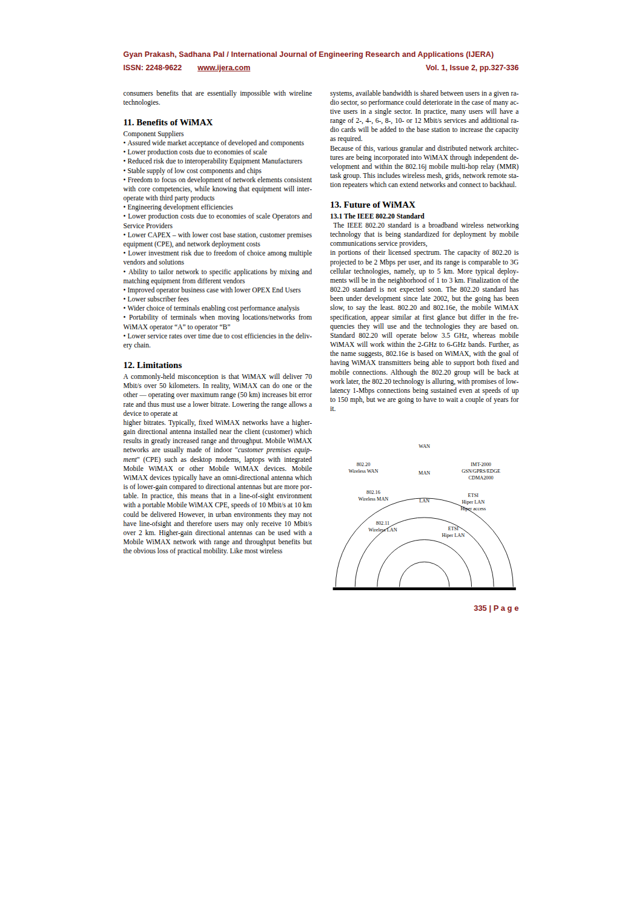Gyan Prakash, Sadhana Pal / International Journal of Engineering Research and Applications (IJERA)
ISSN: 2248-9622 www.ijera.com Vol. 1, Issue 2, pp.327-336
consumers benefits that are essentially impossible with wireline technologies.
11. Benefits of WiMAX
Component Suppliers
Assured wide market acceptance of developed and components
Lower production costs due to economies of scale
Reduced risk due to interoperability Equipment Manufacturers
Stable supply of low cost components and chips
Freedom to focus on development of network elements consistent with core competencies, while knowing that equipment will interoperate with third party products
Engineering development efficiencies
Lower production costs due to economies of scale Operators and Service Providers
Lower CAPEX – with lower cost base station, customer premises equipment (CPE), and network deployment costs
Lower investment risk due to freedom of choice among multiple vendors and solutions
Ability to tailor network to specific applications by mixing and matching equipment from different vendors
Improved operator business case with lower OPEX End Users
Lower subscriber fees
Wider choice of terminals enabling cost performance analysis
Portability of terminals when moving locations/networks from WiMAX operator “A” to operator “B”
Lower service rates over time due to cost efficiencies in the delivery chain.
12. Limitations
A commonly-held misconception is that WiMAX will deliver 70 Mbit/s over 50 kilometers. In reality, WiMAX can do one or the other — operating over maximum range (50 km) increases bit error rate and thus must use a lower bitrate. Lowering the range allows a device to operate at
higher bitrates. Typically, fixed WiMAX networks have a higher-gain directional antenna installed near the client (customer) which results in greatly increased range and throughput. Mobile WiMAX networks are usually made of indoor "customer premises equipment" (CPE) such as desktop modems, laptops with integrated Mobile WiMAX or other Mobile WiMAX devices. Mobile WiMAX devices typically have an omni-directional antenna which is of lower-gain compared to directional antennas but are more portable. In practice, this means that in a line-of-sight environment with a portable Mobile WiMAX CPE, speeds of 10 Mbit/s at 10 km could be delivered However, in urban environments they may not have line-ofsight and therefore users may only receive 10 Mbit/s over 2 km. Higher-gain directional antennas can be used with a Mobile WiMAX network with range and throughput benefits but the obvious loss of practical mobility. Like most wireless
systems, available bandwidth is shared between users in a given radio sector, so performance could deteriorate in the case of many active users in a single sector. In practice, many users will have a range of 2-, 4-, 6-, 8-, 10- or 12 Mbit/s services and additional radio cards will be added to the base station to increase the capacity as required.
Because of this, various granular and distributed network architectures are being incorporated into WiMAX through independent development and within the 802.16j mobile multi-hop relay (MMR) task group. This includes wireless mesh, grids, network remote station repeaters which can extend networks and connect to backhaul.
13. Future of WiMAX
13.1 The IEEE 802.20 Standard
The IEEE 802.20 standard is a broadband wireless networking technology that is being standardized for deployment by mobile communications service providers,
in portions of their licensed spectrum. The capacity of 802.20 is projected to be 2 Mbps per user, and its range is comparable to 3G cellular technologies, namely, up to 5 km. More typical deployments will be in the neighborhood of 1 to 3 km. Finalization of the 802.20 standard is not expected soon. The 802.20 standard has been under development since late 2002, but the going has been slow, to say the least. 802.20 and 802.16e, the mobile WiMAX specification, appear similar at first glance but differ in the frequencies they will use and the technologies they are based on. Standard 802.20 will operate below 3.5 GHz, whereas mobile WiMAX will work within the 2-GHz to 6-GHz bands. Further, as the name suggests, 802.16e is based on WiMAX, with the goal of having WiMAX transmitters being able to support both fixed and mobile connections. Although the 802.20 group will be back at work later, the 802.20 technology is alluring, with promises of low-latency 1-Mbps connections being sustained even at speeds of up to 150 mph, but we are going to have to wait a couple of years for it.
WAN MAN LAN 802.20 Wireless WAN 802.16 Wireless MAN 802.11 Wireless LAN IMT-2000 GSN/GPRS/EDGE CDMA2000 ETSI Hiper LAN Hiper access ETSI Hiper LAN
335 | P a g e